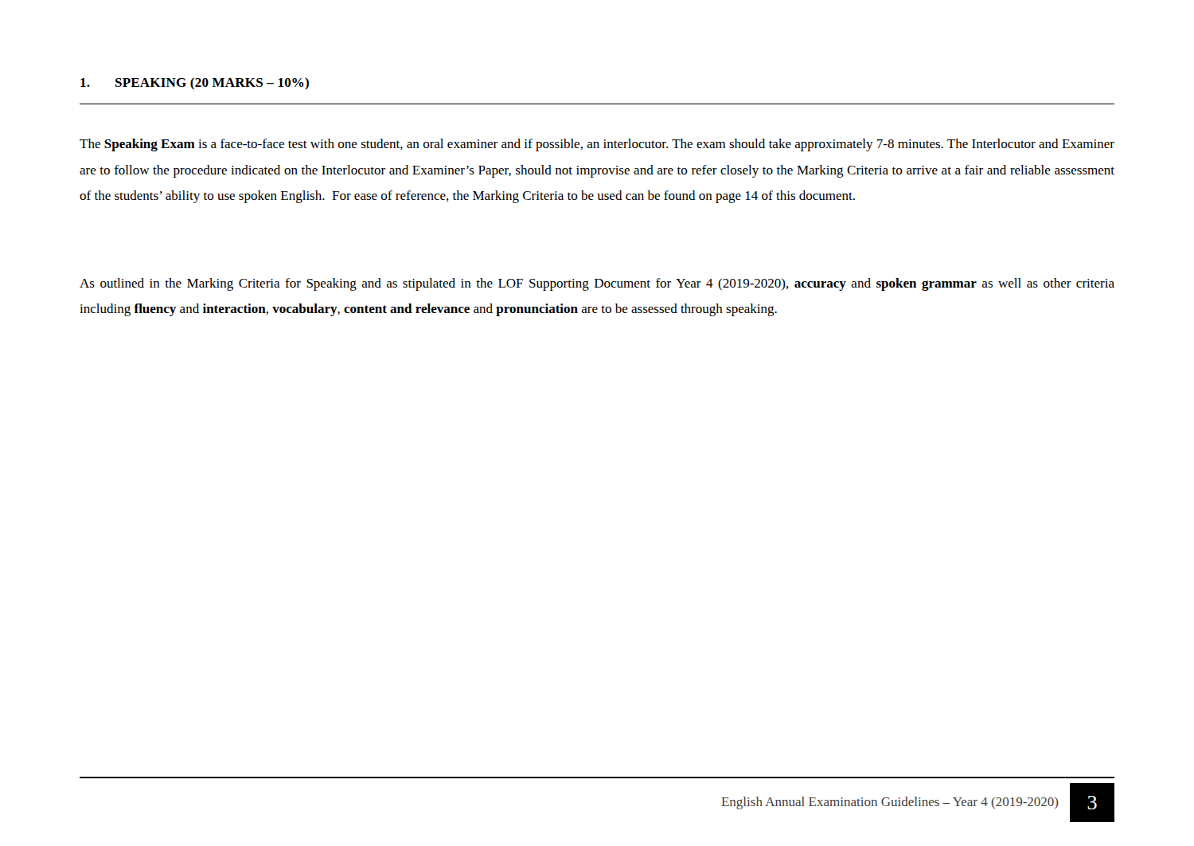1. SPEAKING (20 MARKS – 10%)
The Speaking Exam is a face-to-face test with one student, an oral examiner and if possible, an interlocutor. The exam should take approximately 7-8 minutes. The Interlocutor and Examiner are to follow the procedure indicated on the Interlocutor and Examiner’s Paper, should not improvise and are to refer closely to the Marking Criteria to arrive at a fair and reliable assessment of the students’ ability to use spoken English. For ease of reference, the Marking Criteria to be used can be found on page 14 of this document.
As outlined in the Marking Criteria for Speaking and as stipulated in the LOF Supporting Document for Year 4 (2019-2020), accuracy and spoken grammar as well as other criteria including fluency and interaction, vocabulary, content and relevance and pronunciation are to be assessed through speaking.
English Annual Examination Guidelines – Year 4 (2019-2020)
3